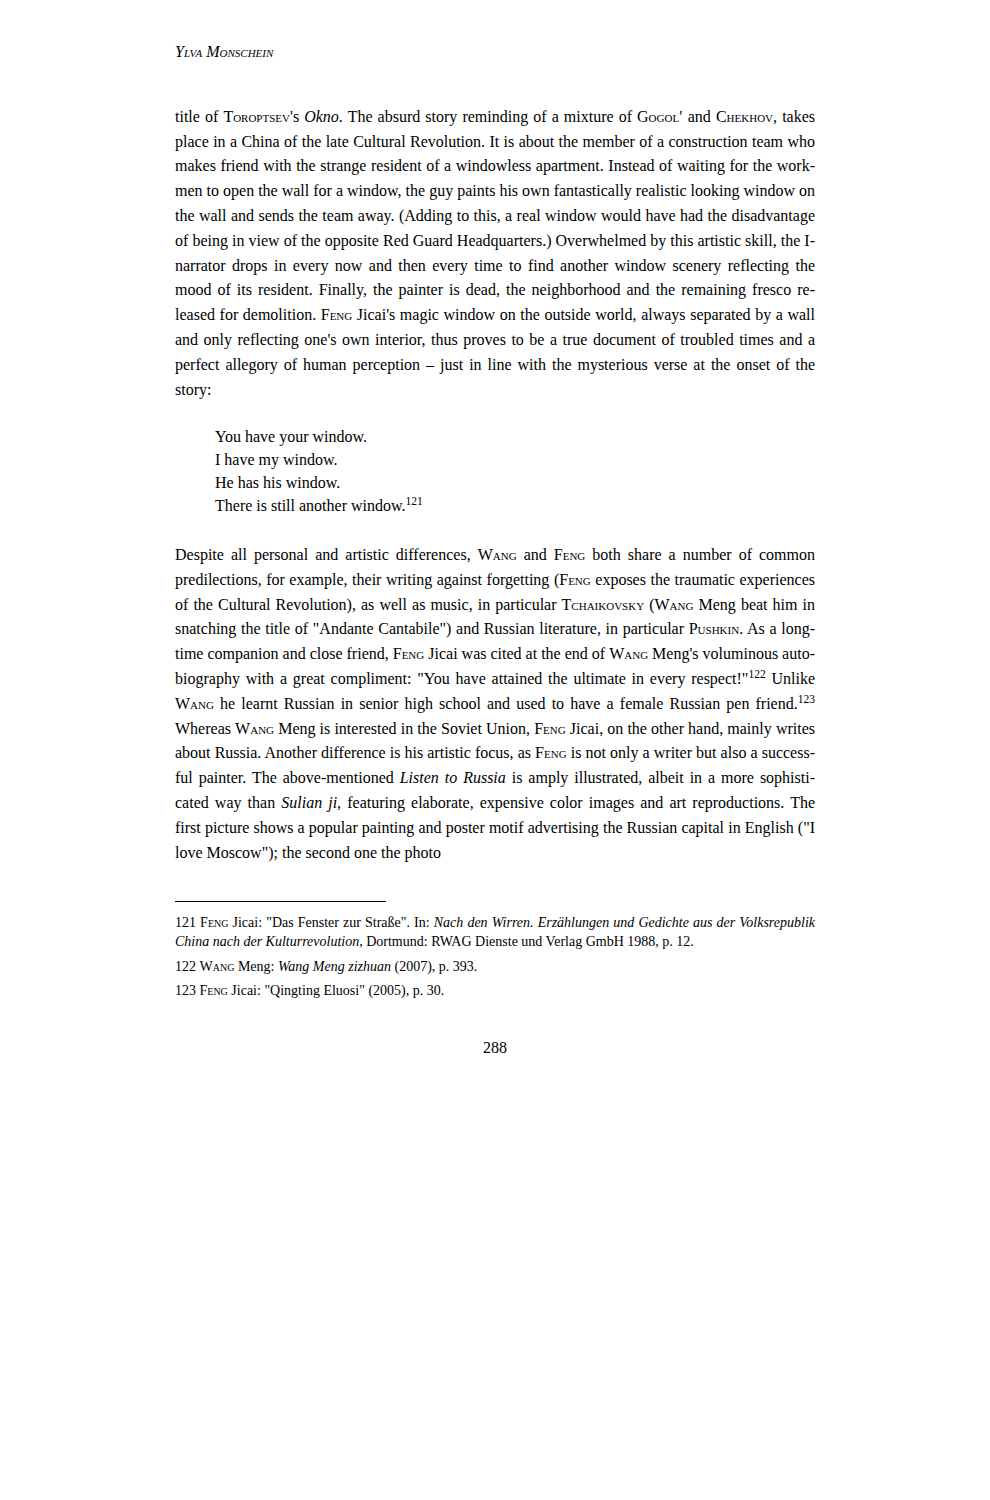Ylva Monschein
title of Toroptsev's Okno. The absurd story reminding of a mixture of Gogol′ and Chekhov, takes place in a China of the late Cultural Revolution. It is about the member of a construction team who makes friend with the strange resident of a windowless apartment. Instead of waiting for the workmen to open the wall for a window, the guy paints his own fantastically realistic looking window on the wall and sends the team away. (Adding to this, a real window would have had the disadvantage of being in view of the opposite Red Guard Headquarters.) Overwhelmed by this artistic skill, the I-narrator drops in every now and then every time to find another window scenery reflecting the mood of its resident. Finally, the painter is dead, the neighborhood and the remaining fresco released for demolition. Feng Jicai's magic window on the outside world, always separated by a wall and only reflecting one's own interior, thus proves to be a true document of troubled times and a perfect allegory of human perception – just in line with the mysterious verse at the onset of the story:
You have your window.
I have my window.
He has his window.
There is still another window.121
Despite all personal and artistic differences, Wang and Feng both share a number of common predilections, for example, their writing against forgetting (Feng exposes the traumatic experiences of the Cultural Revolution), as well as music, in particular Tchaikovsky (Wang Meng beat him in snatching the title of "Andante Cantabile") and Russian literature, in particular Pushkin. As a longtime companion and close friend, Feng Jicai was cited at the end of Wang Meng's voluminous autobiography with a great compliment: "You have attained the ultimate in every respect!"122 Unlike Wang he learnt Russian in senior high school and used to have a female Russian pen friend.123 Whereas Wang Meng is interested in the Soviet Union, Feng Jicai, on the other hand, mainly writes about Russia. Another difference is his artistic focus, as Feng is not only a writer but also a successful painter. The above-mentioned Listen to Russia is amply illustrated, albeit in a more sophisticated way than Sulian ji, featuring elaborate, expensive color images and art reproductions. The first picture shows a popular painting and poster motif advertising the Russian capital in English ("I love Moscow"); the second one the photo
121 Feng Jicai: "Das Fenster zur Straße". In: Nach den Wirren. Erzählungen und Gedichte aus der Volksrepublik China nach der Kulturrevolution, Dortmund: RWAG Dienste und Verlag GmbH 1988, p. 12.
122 Wang Meng: Wang Meng zizhuan (2007), p. 393.
123 Feng Jicai: "Qingting Eluosi" (2005), p. 30.
288